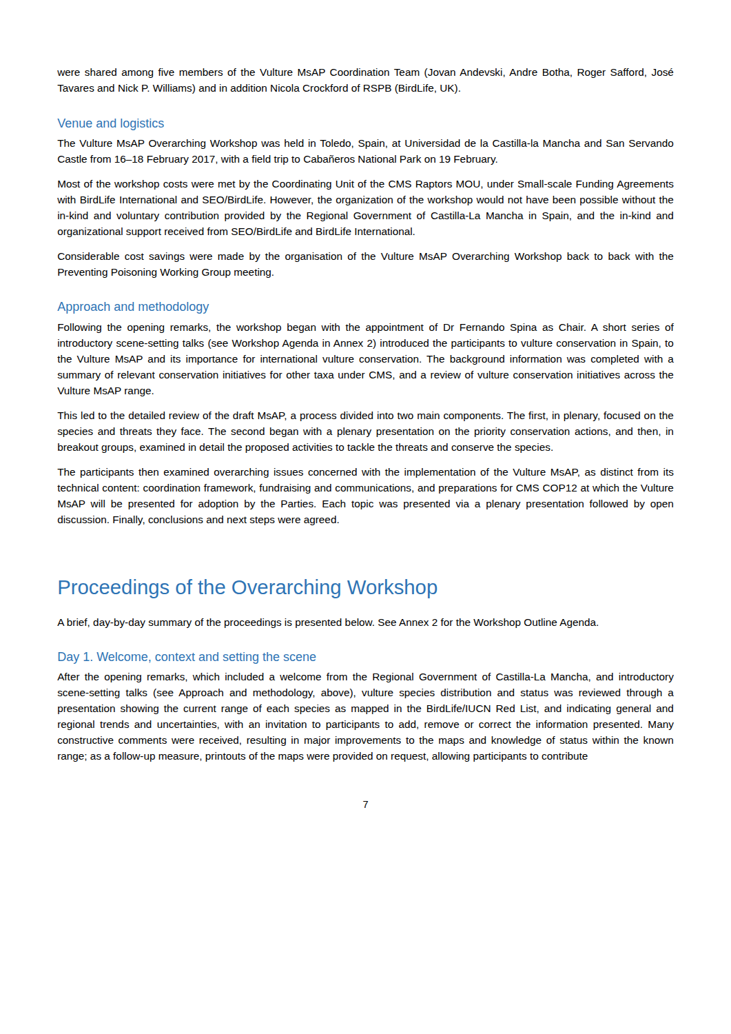were shared among five members of the Vulture MsAP Coordination Team (Jovan Andevski, Andre Botha, Roger Safford, José Tavares and Nick P. Williams) and in addition Nicola Crockford of RSPB (BirdLife, UK).
Venue and logistics
The Vulture MsAP Overarching Workshop was held in Toledo, Spain, at Universidad de la Castilla-la Mancha and San Servando Castle from 16–18 February 2017, with a field trip to Cabañeros National Park on 19 February.
Most of the workshop costs were met by the Coordinating Unit of the CMS Raptors MOU, under Small-scale Funding Agreements with BirdLife International and SEO/BirdLife. However, the organization of the workshop would not have been possible without the in-kind and voluntary contribution provided by the Regional Government of Castilla-La Mancha in Spain, and the in-kind and organizational support received from SEO/BirdLife and BirdLife International.
Considerable cost savings were made by the organisation of the Vulture MsAP Overarching Workshop back to back with the Preventing Poisoning Working Group meeting.
Approach and methodology
Following the opening remarks, the workshop began with the appointment of Dr Fernando Spina as Chair. A short series of introductory scene-setting talks (see Workshop Agenda in Annex 2) introduced the participants to vulture conservation in Spain, to the Vulture MsAP and its importance for international vulture conservation. The background information was completed with a summary of relevant conservation initiatives for other taxa under CMS, and a review of vulture conservation initiatives across the Vulture MsAP range.
This led to the detailed review of the draft MsAP, a process divided into two main components. The first, in plenary, focused on the species and threats they face. The second began with a plenary presentation on the priority conservation actions, and then, in breakout groups, examined in detail the proposed activities to tackle the threats and conserve the species.
The participants then examined overarching issues concerned with the implementation of the Vulture MsAP, as distinct from its technical content: coordination framework, fundraising and communications, and preparations for CMS COP12 at which the Vulture MsAP will be presented for adoption by the Parties. Each topic was presented via a plenary presentation followed by open discussion. Finally, conclusions and next steps were agreed.
Proceedings of the Overarching Workshop
A brief, day-by-day summary of the proceedings is presented below. See Annex 2 for the Workshop Outline Agenda.
Day 1. Welcome, context and setting the scene
After the opening remarks, which included a welcome from the Regional Government of Castilla-La Mancha, and introductory scene-setting talks (see Approach and methodology, above), vulture species distribution and status was reviewed through a presentation showing the current range of each species as mapped in the BirdLife/IUCN Red List, and indicating general and regional trends and uncertainties, with an invitation to participants to add, remove or correct the information presented. Many constructive comments were received, resulting in major improvements to the maps and knowledge of status within the known range; as a follow-up measure, printouts of the maps were provided on request, allowing participants to contribute
7